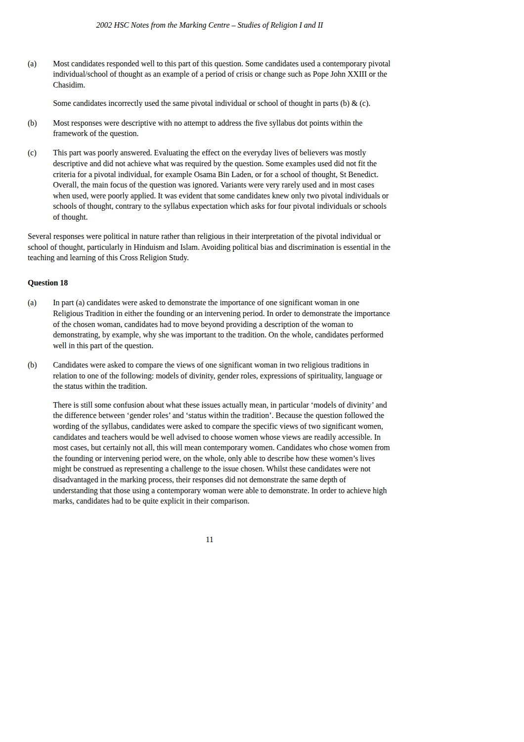2002 HSC Notes from the Marking Centre – Studies of Religion I and II
(a)
Most candidates responded well to this part of this question. Some candidates used a contemporary pivotal individual/school of thought as an example of a period of crisis or change such as Pope John XXIII or the Chasidim.
Some candidates incorrectly used the same pivotal individual or school of thought in parts (b) & (c).
(b)
Most responses were descriptive with no attempt to address the five syllabus dot points within the framework of the question.
(c)
This part was poorly answered. Evaluating the effect on the everyday lives of believers was mostly descriptive and did not achieve what was required by the question. Some examples used did not fit the criteria for a pivotal individual, for example Osama Bin Laden, or for a school of thought, St Benedict. Overall, the main focus of the question was ignored. Variants were very rarely used and in most cases when used, were poorly applied. It was evident that some candidates knew only two pivotal individuals or schools of thought, contrary to the syllabus expectation which asks for four pivotal individuals or schools of thought.
Several responses were political in nature rather than religious in their interpretation of the pivotal individual or school of thought, particularly in Hinduism and Islam. Avoiding political bias and discrimination is essential in the teaching and learning of this Cross Religion Study.
Question 18
(a)
In part (a) candidates were asked to demonstrate the importance of one significant woman in one Religious Tradition in either the founding or an intervening period. In order to demonstrate the importance of the chosen woman, candidates had to move beyond providing a description of the woman to demonstrating, by example, why she was important to the tradition. On the whole, candidates performed well in this part of the question.
(b)
Candidates were asked to compare the views of one significant woman in two religious traditions in relation to one of the following: models of divinity, gender roles, expressions of spirituality, language or the status within the tradition.
There is still some confusion about what these issues actually mean, in particular ‘models of divinity’ and the difference between ‘gender roles’ and ‘status within the tradition’. Because the question followed the wording of the syllabus, candidates were asked to compare the specific views of two significant women, candidates and teachers would be well advised to choose women whose views are readily accessible. In most cases, but certainly not all, this will mean contemporary women. Candidates who chose women from the founding or intervening period were, on the whole, only able to describe how these women’s lives might be construed as representing a challenge to the issue chosen. Whilst these candidates were not disadvantaged in the marking process, their responses did not demonstrate the same depth of understanding that those using a contemporary woman were able to demonstrate. In order to achieve high marks, candidates had to be quite explicit in their comparison.
11